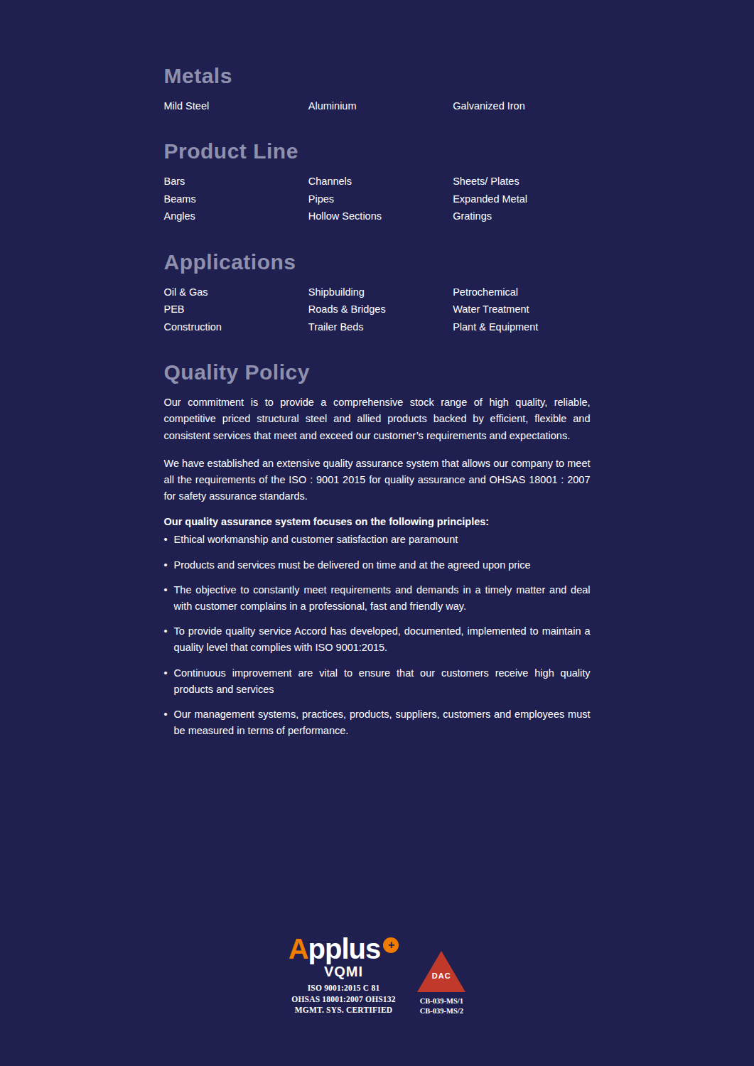Metals
Mild Steel
Aluminium
Galvanized Iron
Product Line
Bars
Beams
Angles
Channels
Pipes
Hollow Sections
Sheets/ Plates
Expanded Metal
Gratings
Applications
Oil & Gas
PEB
Construction
Shipbuilding
Roads & Bridges
Trailer Beds
Petrochemical
Water Treatment
Plant & Equipment
Quality Policy
Our commitment is to provide a comprehensive stock range of high quality, reliable, competitive priced structural steel and allied products backed by efficient, flexible and consistent services that meet and exceed our customer’s requirements and expectations.
We have established an extensive quality assurance system that allows our company to meet all the requirements of the ISO : 9001 2015 for quality assurance and OHSAS 18001 : 2007 for safety assurance standards.
Our quality assurance system focuses on the following principles:
Ethical workmanship and customer satisfaction are paramount
Products and services must be delivered on time and at the agreed upon price
The objective to constantly meet requirements and demands in a timely matter and deal with customer complains in a professional, fast and friendly way.
To provide quality service Accord has developed, documented, implemented to maintain a quality level that complies with ISO 9001:2015.
Continuous improvement are vital to ensure that our customers receive high quality products and services
Our management systems, practices, products, suppliers, customers and employees must be measured in terms of performance.
Applus+
VQMI
ISO 9001:2015 C 81
OHSAS 18001:2007 OHS132
MGMT. SYS. CERTIFIED
DAC
CB-039-MS/1
CB-039-MS/2